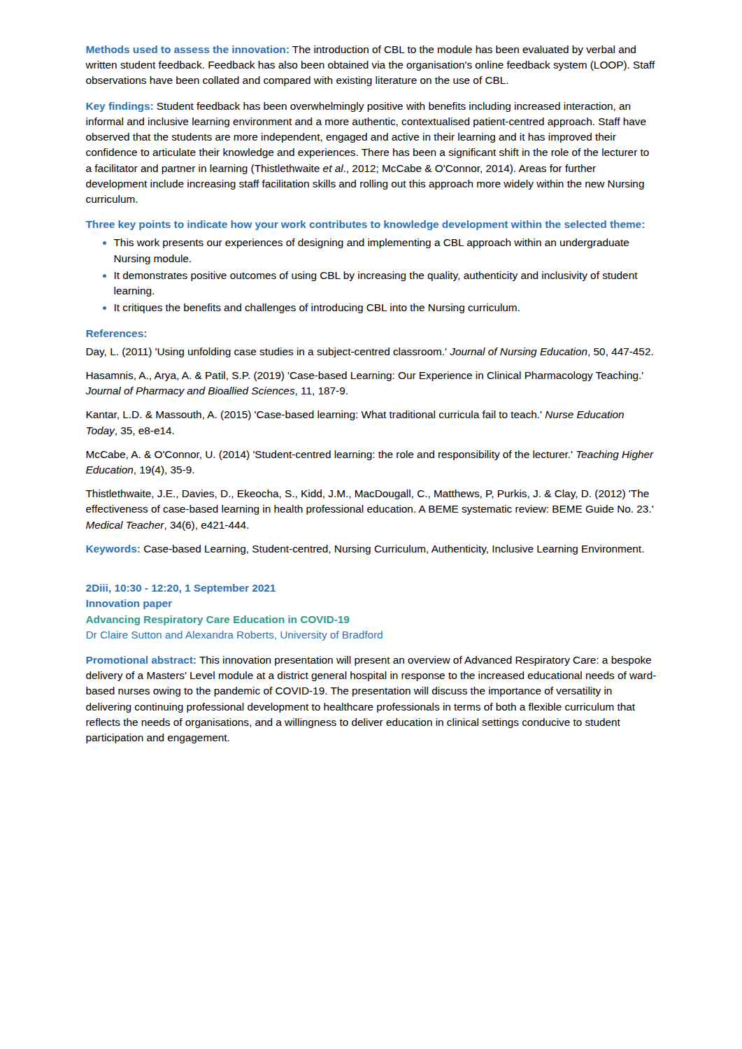Methods used to assess the innovation: The introduction of CBL to the module has been evaluated by verbal and written student feedback. Feedback has also been obtained via the organisation's online feedback system (LOOP). Staff observations have been collated and compared with existing literature on the use of CBL.
Key findings: Student feedback has been overwhelmingly positive with benefits including increased interaction, an informal and inclusive learning environment and a more authentic, contextualised patient-centred approach. Staff have observed that the students are more independent, engaged and active in their learning and it has improved their confidence to articulate their knowledge and experiences. There has been a significant shift in the role of the lecturer to a facilitator and partner in learning (Thistlethwaite et al., 2012; McCabe & O'Connor, 2014). Areas for further development include increasing staff facilitation skills and rolling out this approach more widely within the new Nursing curriculum.
Three key points to indicate how your work contributes to knowledge development within the selected theme:
This work presents our experiences of designing and implementing a CBL approach within an undergraduate Nursing module.
It demonstrates positive outcomes of using CBL by increasing the quality, authenticity and inclusivity of student learning.
It critiques the benefits and challenges of introducing CBL into the Nursing curriculum.
References:
Day, L. (2011) 'Using unfolding case studies in a subject-centred classroom.' Journal of Nursing Education, 50, 447-452.
Hasamnis, A., Arya, A. & Patil, S.P. (2019) 'Case-based Learning: Our Experience in Clinical Pharmacology Teaching.' Journal of Pharmacy and Bioallied Sciences, 11, 187-9.
Kantar, L.D. & Massouth, A. (2015) 'Case-based learning: What traditional curricula fail to teach.' Nurse Education Today, 35, e8-e14.
McCabe, A. & O'Connor, U. (2014) 'Student-centred learning: the role and responsibility of the lecturer.' Teaching Higher Education, 19(4), 35-9.
Thistlethwaite, J.E., Davies, D., Ekeocha, S., Kidd, J.M., MacDougall, C., Matthews, P, Purkis, J. & Clay, D. (2012) 'The effectiveness of case-based learning in health professional education. A BEME systematic review: BEME Guide No. 23.' Medical Teacher, 34(6), e421-444.
Keywords: Case-based Learning, Student-centred, Nursing Curriculum, Authenticity, Inclusive Learning Environment.
2Diii, 10:30 - 12:20, 1 September 2021
Innovation paper
Advancing Respiratory Care Education in COVID-19
Dr Claire Sutton and Alexandra Roberts, University of Bradford
Promotional abstract: This innovation presentation will present an overview of Advanced Respiratory Care: a bespoke delivery of a Masters' Level module at a district general hospital in response to the increased educational needs of ward-based nurses owing to the pandemic of COVID-19. The presentation will discuss the importance of versatility in delivering continuing professional development to healthcare professionals in terms of both a flexible curriculum that reflects the needs of organisations, and a willingness to deliver education in clinical settings conducive to student participation and engagement.